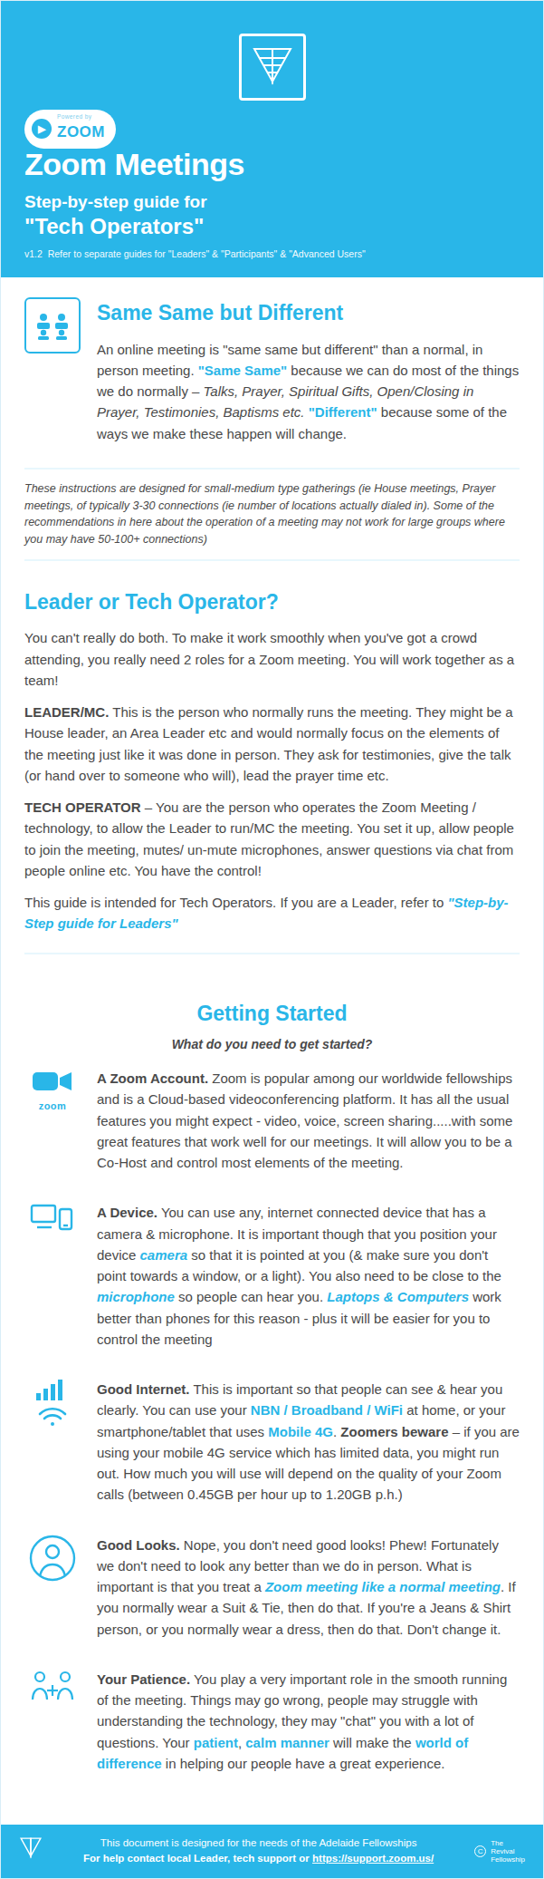▶ Powered by ZOOM
Zoom Meetings
Step-by-step guide for
"Tech Operators"
v1.2 Refer to separate guides for "Leaders" & "Participants" & "Advanced Users"
Same Same but Different
An online meeting is "same same but different" than a normal, in person meeting. "Same Same" because we can do most of the things we do normally – Talks, Prayer, Spiritual Gifts, Open/Closing in Prayer, Testimonies, Baptisms etc. "Different" because some of the ways we make these happen will change.
These instructions are designed for small-medium type gatherings (ie House meetings, Prayer meetings, of typically 3-30 connections (ie number of locations actually dialed in). Some of the recommendations in here about the operation of a meeting may not work for large groups where you may have 50-100+ connections)
Leader or Tech Operator?
You can't really do both. To make it work smoothly when you've got a crowd attending, you really need 2 roles for a Zoom meeting. You will work together as a team!
LEADER/MC. This is the person who normally runs the meeting. They might be a House leader, an Area Leader etc and would normally focus on the elements of the meeting just like it was done in person. They ask for testimonies, give the talk (or hand over to someone who will), lead the prayer time etc.
TECH OPERATOR – You are the person who operates the Zoom Meeting / technology, to allow the Leader to run/MC the meeting. You set it up, allow people to join the meeting, mutes/ un-mute microphones, answer questions via chat from people online etc. You have the control!
This guide is intended for Tech Operators. If you are a Leader, refer to "Step-by-Step guide for Leaders"
Getting Started
What do you need to get started?
zoom
A Zoom Account. Zoom is popular among our worldwide fellowships and is a Cloud-based videoconferencing platform. It has all the usual features you might expect - video, voice, screen sharing.....with some great features that work well for our meetings. It will allow you to be a Co-Host and control most elements of the meeting.
A Device. You can use any, internet connected device that has a camera & microphone. It is important though that you position your device camera so that it is pointed at you (& make sure you don't point towards a window, or a light). You also need to be close to the microphone so people can hear you. Laptops & Computers work better than phones for this reason - plus it will be easier for you to control the meeting
Good Internet. This is important so that people can see & hear you clearly. You can use your NBN / Broadband / WiFi at home, or your smartphone/tablet that uses Mobile 4G. Zoomers beware – if you are using your mobile 4G service which has limited data, you might run out. How much you will use will depend on the quality of your Zoom calls (between 0.45GB per hour up to 1.20GB p.h.)
Good Looks. Nope, you don't need good looks! Phew! Fortunately we don't need to look any better than we do in person. What is important is that you treat a Zoom meeting like a normal meeting. If you normally wear a Suit & Tie, then do that. If you're a Jeans & Shirt person, or you normally wear a dress, then do that. Don't change it.
Your Patience. You play a very important role in the smooth running of the meeting. Things may go wrong, people may struggle with understanding the technology, they may "chat" you with a lot of questions. Your patient, calm manner will make the world of difference in helping our people have a great experience.
This document is designed for the needs of the Adelaide Fellowships
For help contact local Leader, tech support or https://support.zoom.us/
C The
Revival
Fellowship